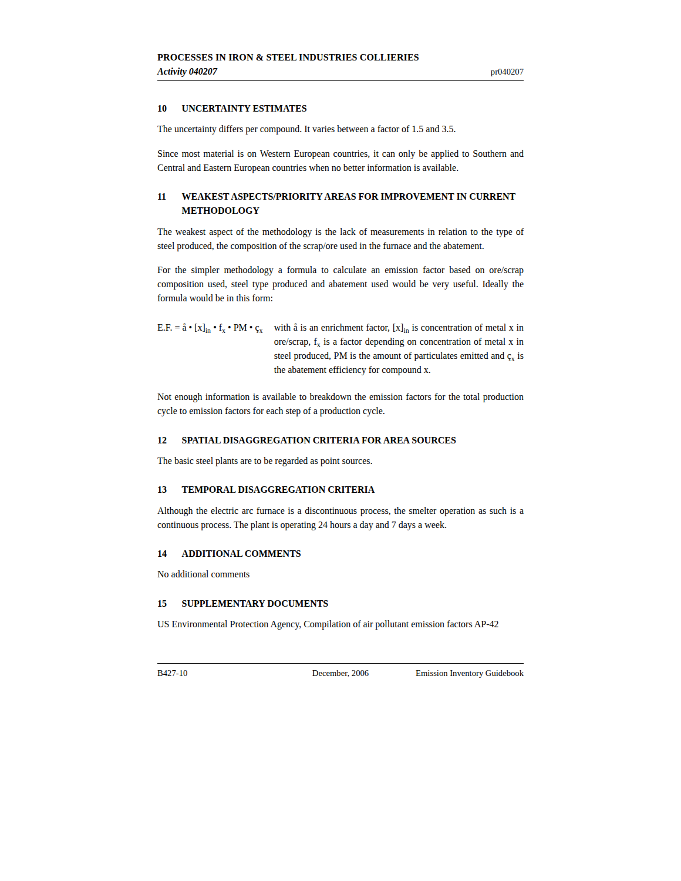Processes in Iron & Steel Industries Collieries
Activity 040207 pr040207
10 Uncertainty Estimates
The uncertainty differs per compound. It varies between a factor of 1.5 and 3.5.
Since most material is on Western European countries, it can only be applied to Southern and Central and Eastern European countries when no better information is available.
11 Weakest Aspects/Priority Areas for Improvement in Current Methodology
The weakest aspect of the methodology is the lack of measurements in relation to the type of steel produced, the composition of the scrap/ore used in the furnace and the abatement.
For the simpler methodology a formula to calculate an emission factor based on ore/scrap composition used, steel type produced and abatement used would be very useful. Ideally the formula would be in this form:
E.F. = å • [x]in • fx • PM • çx
with å is an enrichment factor, [x]in is concentration of metal x in ore/scrap, fx is a factor depending on concentration of metal x in steel produced, PM is the amount of particulates emitted and çx is the abatement efficiency for compound x.
Not enough information is available to breakdown the emission factors for the total production cycle to emission factors for each step of a production cycle.
12 Spatial Disaggregation Criteria for Area Sources
The basic steel plants are to be regarded as point sources.
13 Temporal Disaggregation Criteria
Although the electric arc furnace is a discontinuous process, the smelter operation as such is a continuous process. The plant is operating 24 hours a day and 7 days a week.
14 Additional Comments
No additional comments
15 Supplementary Documents
US Environmental Protection Agency, Compilation of air pollutant emission factors AP-42
B427-10
December, 2006
Emission Inventory Guidebook